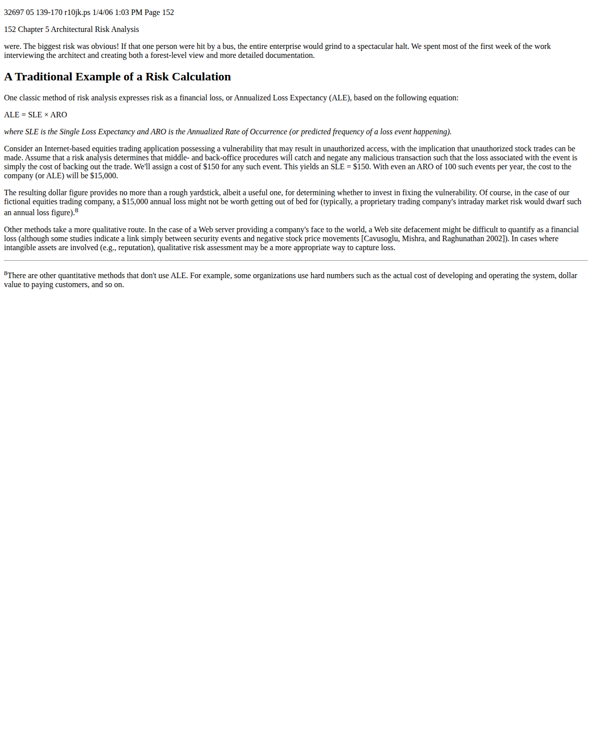32697 05 139-170 r10jk.ps 1/4/06 1:03 PM Page 152
152 Chapter 5 Architectural Risk Analysis
were. The biggest risk was obvious! If that one person were hit by a bus, the entire enterprise would grind to a spectacular halt. We spent most of the first week of the work interviewing the architect and creating both a forest-level view and more detailed documentation.
A Traditional Example of a Risk Calculation
One classic method of risk analysis expresses risk as a financial loss, or Annualized Loss Expectancy (ALE), based on the following equation:
ALE = SLE × ARO
where SLE is the Single Loss Expectancy and ARO is the Annualized Rate of Occurrence (or predicted frequency of a loss event happening).
Consider an Internet-based equities trading application possessing a vulnerability that may result in unauthorized access, with the implication that unauthorized stock trades can be made. Assume that a risk analysis determines that middle- and back-office procedures will catch and negate any malicious transaction such that the loss associated with the event is simply the cost of backing out the trade. We'll assign a cost of $150 for any such event. This yields an SLE = $150. With even an ARO of 100 such events per year, the cost to the company (or ALE) will be $15,000.
The resulting dollar figure provides no more than a rough yardstick, albeit a useful one, for determining whether to invest in fixing the vulnerability. Of course, in the case of our fictional equities trading company, a $15,000 annual loss might not be worth getting out of bed for (typically, a proprietary trading company's intraday market risk would dwarf such an annual loss figure).8
Other methods take a more qualitative route. In the case of a Web server providing a company's face to the world, a Web site defacement might be difficult to quantify as a financial loss (although some studies indicate a link simply between security events and negative stock price movements [Cavusoglu, Mishra, and Raghunathan 2002]). In cases where intangible assets are involved (e.g., reputation), qualitative risk assessment may be a more appropriate way to capture loss.
8There are other quantitative methods that don't use ALE. For example, some organizations use hard numbers such as the actual cost of developing and operating the system, dollar value to paying customers, and so on.